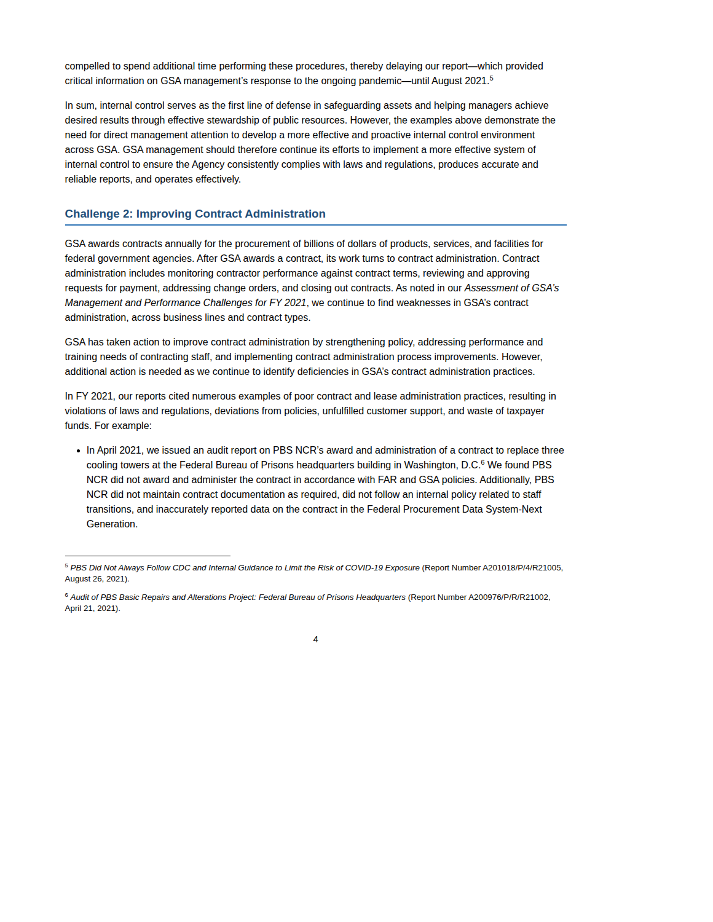compelled to spend additional time performing these procedures, thereby delaying our report—which provided critical information on GSA management’s response to the ongoing pandemic—until August 2021.5
In sum, internal control serves as the first line of defense in safeguarding assets and helping managers achieve desired results through effective stewardship of public resources. However, the examples above demonstrate the need for direct management attention to develop a more effective and proactive internal control environment across GSA. GSA management should therefore continue its efforts to implement a more effective system of internal control to ensure the Agency consistently complies with laws and regulations, produces accurate and reliable reports, and operates effectively.
Challenge 2: Improving Contract Administration
GSA awards contracts annually for the procurement of billions of dollars of products, services, and facilities for federal government agencies. After GSA awards a contract, its work turns to contract administration. Contract administration includes monitoring contractor performance against contract terms, reviewing and approving requests for payment, addressing change orders, and closing out contracts. As noted in our Assessment of GSA’s Management and Performance Challenges for FY 2021, we continue to find weaknesses in GSA’s contract administration, across business lines and contract types.
GSA has taken action to improve contract administration by strengthening policy, addressing performance and training needs of contracting staff, and implementing contract administration process improvements. However, additional action is needed as we continue to identify deficiencies in GSA’s contract administration practices.
In FY 2021, our reports cited numerous examples of poor contract and lease administration practices, resulting in violations of laws and regulations, deviations from policies, unfulfilled customer support, and waste of taxpayer funds. For example:
In April 2021, we issued an audit report on PBS NCR’s award and administration of a contract to replace three cooling towers at the Federal Bureau of Prisons headquarters building in Washington, D.C.6 We found PBS NCR did not award and administer the contract in accordance with FAR and GSA policies. Additionally, PBS NCR did not maintain contract documentation as required, did not follow an internal policy related to staff transitions, and inaccurately reported data on the contract in the Federal Procurement Data System-Next Generation.
5 PBS Did Not Always Follow CDC and Internal Guidance to Limit the Risk of COVID-19 Exposure (Report Number A201018/P/4/R21005, August 26, 2021).
6 Audit of PBS Basic Repairs and Alterations Project: Federal Bureau of Prisons Headquarters (Report Number A200976/P/R/R21002, April 21, 2021).
4